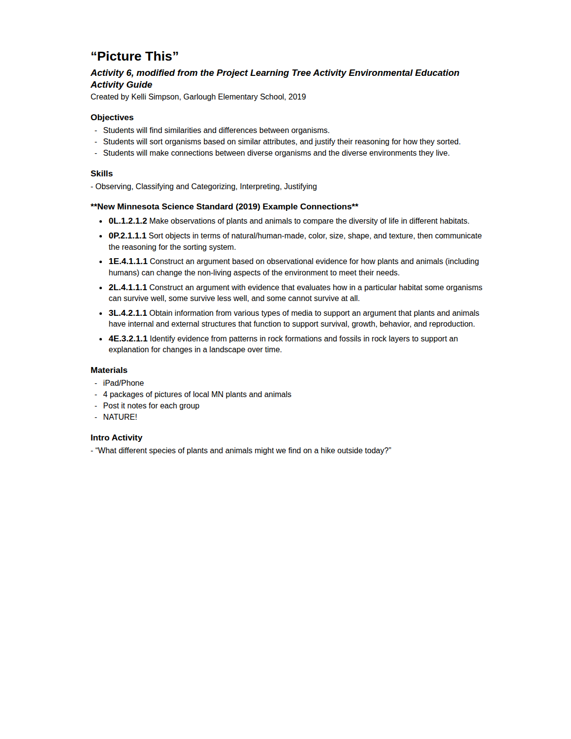“Picture This”
Activity 6, modified from the Project Learning Tree Activity Environmental Education Activity Guide
Created by Kelli Simpson, Garlough Elementary School, 2019
Objectives
Students will find similarities and differences between organisms.
Students will sort organisms based on similar attributes, and justify their reasoning for how they sorted.
Students will make connections between diverse organisms and the diverse environments they live.
Skills
- Observing, Classifying and Categorizing, Interpreting, Justifying
**New Minnesota Science Standard (2019) Example Connections**
0L.1.2.1.2 Make observations of plants and animals to compare the diversity of life in different habitats.
0P.2.1.1.1 Sort objects in terms of natural/human-made, color, size, shape, and texture, then communicate the reasoning for the sorting system.
1E.4.1.1.1 Construct an argument based on observational evidence for how plants and animals (including humans) can change the non-living aspects of the environment to meet their needs.
2L.4.1.1.1 Construct an argument with evidence that evaluates how in a particular habitat some organisms can survive well, some survive less well, and some cannot survive at all.
3L.4.2.1.1 Obtain information from various types of media to support an argument that plants and animals have internal and external structures that function to support survival, growth, behavior, and reproduction.
4E.3.2.1.1 Identify evidence from patterns in rock formations and fossils in rock layers to support an explanation for changes in a landscape over time.
Materials
iPad/Phone
4 packages of pictures of local MN plants and animals
Post it notes for each group
NATURE!
Intro Activity
- “What different species of plants and animals might we find on a hike outside today?”